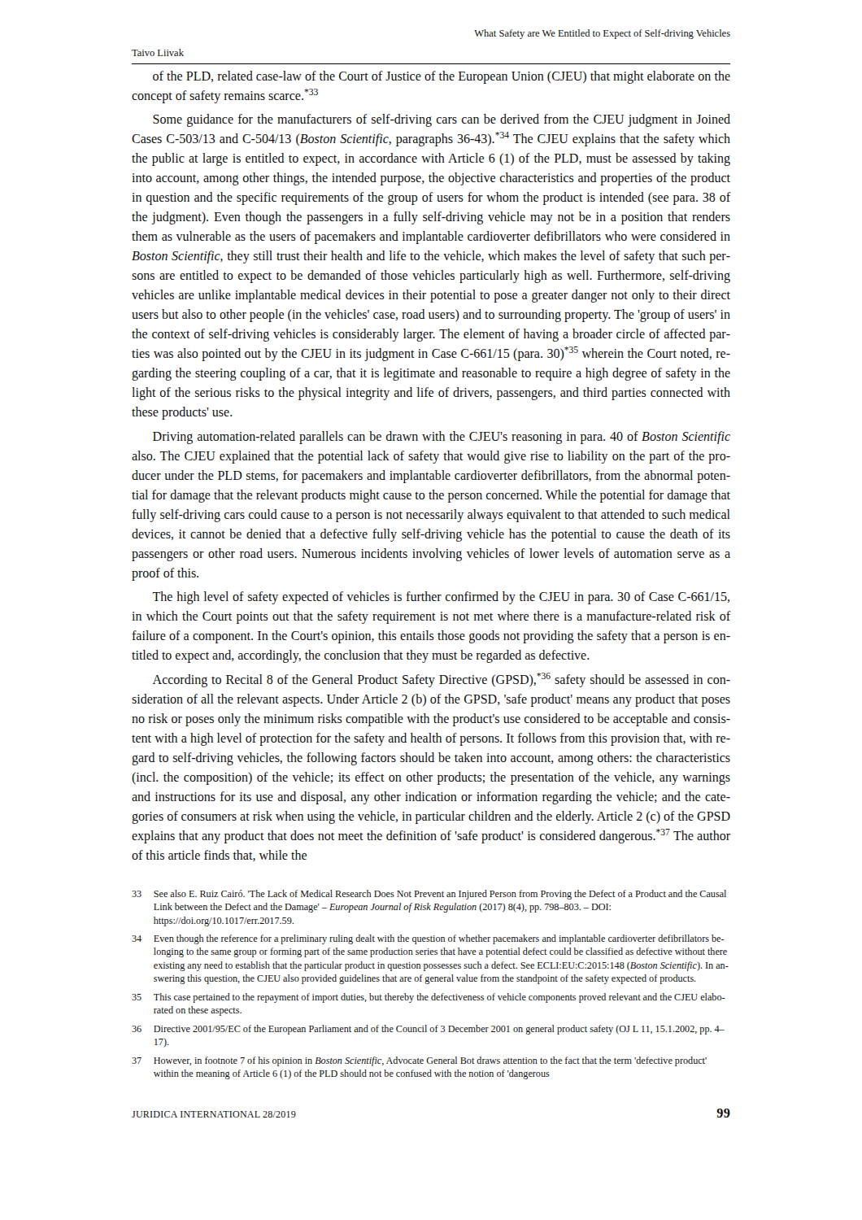What Safety are We Entitled to Expect of Self-driving Vehicles Taivo Liivak
of the PLD, related case-law of the Court of Justice of the European Union (CJEU) that might elaborate on the concept of safety remains scarce.*33
Some guidance for the manufacturers of self-driving cars can be derived from the CJEU judgment in Joined Cases C-503/13 and C-504/13 (Boston Scientific, paragraphs 36-43).*34 The CJEU explains that the safety which the public at large is entitled to expect, in accordance with Article 6 (1) of the PLD, must be assessed by taking into account, among other things, the intended purpose, the objective characteristics and properties of the product in question and the specific requirements of the group of users for whom the product is intended (see para. 38 of the judgment). Even though the passengers in a fully self-driving vehicle may not be in a position that renders them as vulnerable as the users of pacemakers and implantable cardioverter defibrillators who were considered in Boston Scientific, they still trust their health and life to the vehicle, which makes the level of safety that such persons are entitled to expect to be demanded of those vehicles particularly high as well. Furthermore, self-driving vehicles are unlike implantable medical devices in their potential to pose a greater danger not only to their direct users but also to other people (in the vehicles' case, road users) and to surrounding property. The 'group of users' in the context of self-driving vehicles is considerably larger. The element of having a broader circle of affected parties was also pointed out by the CJEU in its judgment in Case C-661/15 (para. 30)*35 wherein the Court noted, regarding the steering coupling of a car, that it is legitimate and reasonable to require a high degree of safety in the light of the serious risks to the physical integrity and life of drivers, passengers, and third parties connected with these products' use.
Driving automation-related parallels can be drawn with the CJEU's reasoning in para. 40 of Boston Scientific also. The CJEU explained that the potential lack of safety that would give rise to liability on the part of the producer under the PLD stems, for pacemakers and implantable cardioverter defibrillators, from the abnormal potential for damage that the relevant products might cause to the person concerned. While the potential for damage that fully self-driving cars could cause to a person is not necessarily always equivalent to that attended to such medical devices, it cannot be denied that a defective fully self-driving vehicle has the potential to cause the death of its passengers or other road users. Numerous incidents involving vehicles of lower levels of automation serve as a proof of this.
The high level of safety expected of vehicles is further confirmed by the CJEU in para. 30 of Case C-661/15, in which the Court points out that the safety requirement is not met where there is a manufacture-related risk of failure of a component. In the Court's opinion, this entails those goods not providing the safety that a person is entitled to expect and, accordingly, the conclusion that they must be regarded as defective.
According to Recital 8 of the General Product Safety Directive (GPSD),*36 safety should be assessed in consideration of all the relevant aspects. Under Article 2 (b) of the GPSD, 'safe product' means any product that poses no risk or poses only the minimum risks compatible with the product's use considered to be acceptable and consistent with a high level of protection for the safety and health of persons. It follows from this provision that, with regard to self-driving vehicles, the following factors should be taken into account, among others: the characteristics (incl. the composition) of the vehicle; its effect on other products; the presentation of the vehicle, any warnings and instructions for its use and disposal, any other indication or information regarding the vehicle; and the categories of consumers at risk when using the vehicle, in particular children and the elderly. Article 2 (c) of the GPSD explains that any product that does not meet the definition of 'safe product' is considered dangerous.*37 The author of this article finds that, while the
See also E. Ruiz Cairó. 'The Lack of Medical Research Does Not Prevent an Injured Person from Proving the Defect of a Product and the Causal Link between the Defect and the Damage' – European Journal of Risk Regulation (2017) 8(4), pp. 798–803. – DOI: https://doi.org/10.1017/err.2017.59.
Even though the reference for a preliminary ruling dealt with the question of whether pacemakers and implantable cardioverter defibrillators belonging to the same group or forming part of the same production series that have a potential defect could be classified as defective without there existing any need to establish that the particular product in question possesses such a defect. See ECLI:EU:C:2015:148 (Boston Scientific). In answering this question, the CJEU also provided guidelines that are of general value from the standpoint of the safety expected of products.
This case pertained to the repayment of import duties, but thereby the defectiveness of vehicle components proved relevant and the CJEU elaborated on these aspects.
Directive 2001/95/EC of the European Parliament and of the Council of 3 December 2001 on general product safety (OJ L 11, 15.1.2002, pp. 4–17).
However, in footnote 7 of his opinion in Boston Scientific, Advocate General Bot draws attention to the fact that the term 'defective product' within the meaning of Article 6 (1) of the PLD should not be confused with the notion of 'dangerous
JURIDICA INTERNATIONAL 28/2019 99